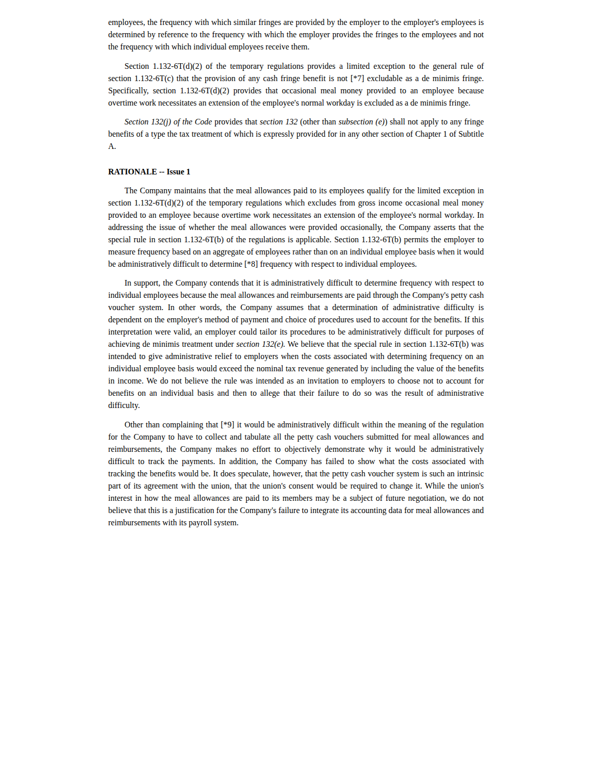employees, the frequency with which similar fringes are provided by the employer to the employer's employees is determined by reference to the frequency with which the employer provides the fringes to the employees and not the frequency with which individual employees receive them.
Section 1.132-6T(d)(2) of the temporary regulations provides a limited exception to the general rule of section 1.132-6T(c) that the provision of any cash fringe benefit is not [*7] excludable as a de minimis fringe. Specifically, section 1.132-6T(d)(2) provides that occasional meal money provided to an employee because overtime work necessitates an extension of the employee's normal workday is excluded as a de minimis fringe.
Section 132(j) of the Code provides that section 132 (other than subsection (e)) shall not apply to any fringe benefits of a type the tax treatment of which is expressly provided for in any other section of Chapter 1 of Subtitle A.
RATIONALE -- Issue 1
The Company maintains that the meal allowances paid to its employees qualify for the limited exception in section 1.132-6T(d)(2) of the temporary regulations which excludes from gross income occasional meal money provided to an employee because overtime work necessitates an extension of the employee's normal workday. In addressing the issue of whether the meal allowances were provided occasionally, the Company asserts that the special rule in section 1.132-6T(b) of the regulations is applicable. Section 1.132-6T(b) permits the employer to measure frequency based on an aggregate of employees rather than on an individual employee basis when it would be administratively difficult to determine [*8] frequency with respect to individual employees.
In support, the Company contends that it is administratively difficult to determine frequency with respect to individual employees because the meal allowances and reimbursements are paid through the Company's petty cash voucher system. In other words, the Company assumes that a determination of administrative difficulty is dependent on the employer's method of payment and choice of procedures used to account for the benefits. If this interpretation were valid, an employer could tailor its procedures to be administratively difficult for purposes of achieving de minimis treatment under section 132(e). We believe that the special rule in section 1.132-6T(b) was intended to give administrative relief to employers when the costs associated with determining frequency on an individual employee basis would exceed the nominal tax revenue generated by including the value of the benefits in income. We do not believe the rule was intended as an invitation to employers to choose not to account for benefits on an individual basis and then to allege that their failure to do so was the result of administrative difficulty.
Other than complaining that [*9] it would be administratively difficult within the meaning of the regulation for the Company to have to collect and tabulate all the petty cash vouchers submitted for meal allowances and reimbursements, the Company makes no effort to objectively demonstrate why it would be administratively difficult to track the payments. In addition, the Company has failed to show what the costs associated with tracking the benefits would be. It does speculate, however, that the petty cash voucher system is such an intrinsic part of its agreement with the union, that the union's consent would be required to change it. While the union's interest in how the meal allowances are paid to its members may be a subject of future negotiation, we do not believe that this is a justification for the Company's failure to integrate its accounting data for meal allowances and reimbursements with its payroll system.